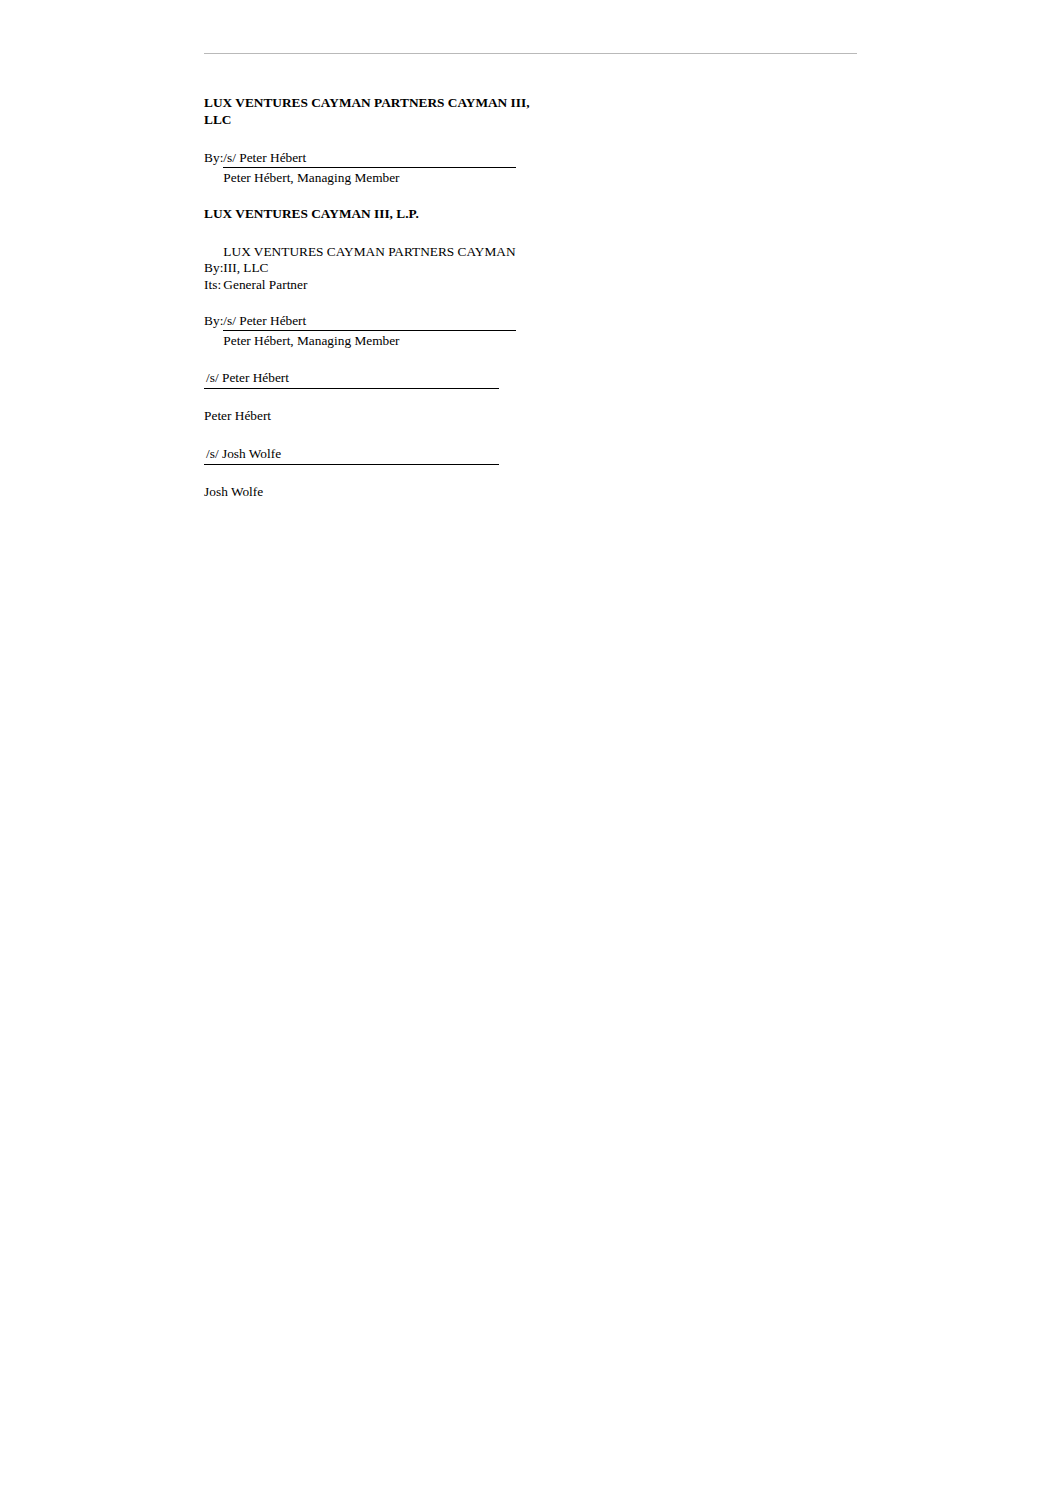LUX VENTURES CAYMAN PARTNERS CAYMAN III,
LLC
| By: | /s/ Peter Hébert |
| | Peter Hébert, Managing Member |
LUX VENTURES CAYMAN III, L.P.
| By: | LUX VENTURES CAYMAN PARTNERS CAYMAN III, LLC |
| Its: | General Partner |
| By: | /s/ Peter Hébert |
| | Peter Hébert, Managing Member |
| /s/ Peter Hébert |
Peter Hébert
| /s/ Josh Wolfe |
Josh Wolfe